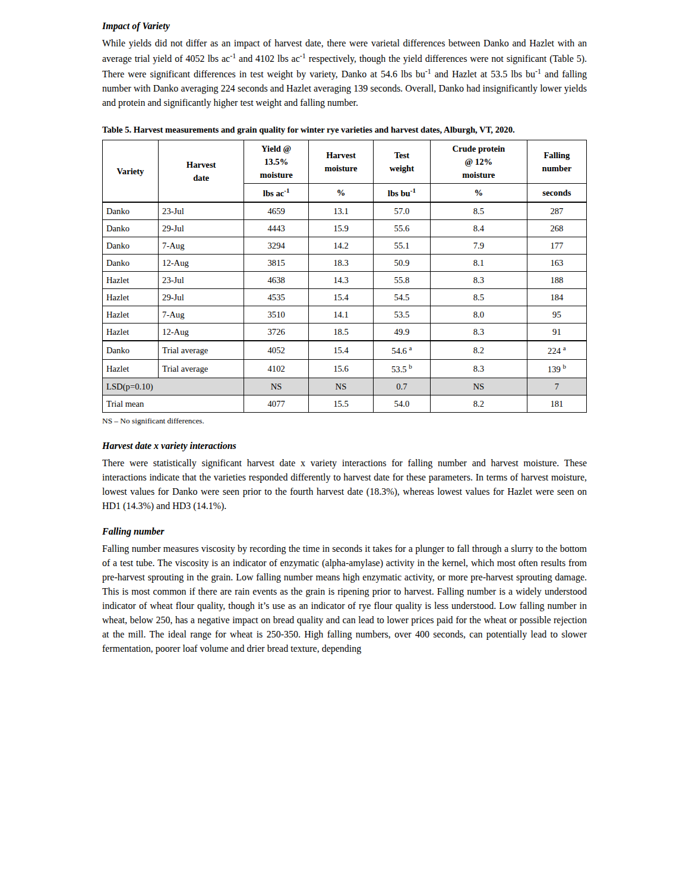Impact of Variety
While yields did not differ as an impact of harvest date, there were varietal differences between Danko and Hazlet with an average trial yield of 4052 lbs ac-1 and 4102 lbs ac-1 respectively, though the yield differences were not significant (Table 5). There were significant differences in test weight by variety, Danko at 54.6 lbs bu-1 and Hazlet at 53.5 lbs bu-1 and falling number with Danko averaging 224 seconds and Hazlet averaging 139 seconds. Overall, Danko had insignificantly lower yields and protein and significantly higher test weight and falling number.
Table 5. Harvest measurements and grain quality for winter rye varieties and harvest dates, Alburgh, VT, 2020.
| Variety | Harvest date | Yield @ 13.5% moisture | Harvest moisture | Test weight | Crude protein @ 12% moisture | Falling number |
| --- | --- | --- | --- | --- | --- | --- |
| lbs ac -1 | % | lbs bu -1 | % | seconds |
| Danko | 23-Jul | 4659 | 13.1 | 57.0 | 8.5 | 287 |
| Danko | 29-Jul | 4443 | 15.9 | 55.6 | 8.4 | 268 |
| Danko | 7-Aug | 3294 | 14.2 | 55.1 | 7.9 | 177 |
| Danko | 12-Aug | 3815 | 18.3 | 50.9 | 8.1 | 163 |
| Hazlet | 23-Jul | 4638 | 14.3 | 55.8 | 8.3 | 188 |
| Hazlet | 29-Jul | 4535 | 15.4 | 54.5 | 8.5 | 184 |
| Hazlet | 7-Aug | 3510 | 14.1 | 53.5 | 8.0 | 95 |
| Hazlet | 12-Aug | 3726 | 18.5 | 49.9 | 8.3 | 91 |
| Danko | Trial average | 4052 | 15.4 | 54.6 a | 8.2 | 224 a |
| Hazlet | Trial average | 4102 | 15.6 | 53.5 b | 8.3 | 139 b |
| LSD(p=0.10) | NS | NS | 0.7 | NS | 7 |
| Trial mean | 4077 | 15.5 | 54.0 | 8.2 | 181 |
NS – No significant differences.
Harvest date x variety interactions
There were statistically significant harvest date x variety interactions for falling number and harvest moisture. These interactions indicate that the varieties responded differently to harvest date for these parameters. In terms of harvest moisture, lowest values for Danko were seen prior to the fourth harvest date (18.3%), whereas lowest values for Hazlet were seen on HD1 (14.3%) and HD3 (14.1%).
Falling number
Falling number measures viscosity by recording the time in seconds it takes for a plunger to fall through a slurry to the bottom of a test tube. The viscosity is an indicator of enzymatic (alpha-amylase) activity in the kernel, which most often results from pre-harvest sprouting in the grain. Low falling number means high enzymatic activity, or more pre-harvest sprouting damage. This is most common if there are rain events as the grain is ripening prior to harvest. Falling number is a widely understood indicator of wheat flour quality, though it’s use as an indicator of rye flour quality is less understood. Low falling number in wheat, below 250, has a negative impact on bread quality and can lead to lower prices paid for the wheat or possible rejection at the mill. The ideal range for wheat is 250-350. High falling numbers, over 400 seconds, can potentially lead to slower fermentation, poorer loaf volume and drier bread texture, depending